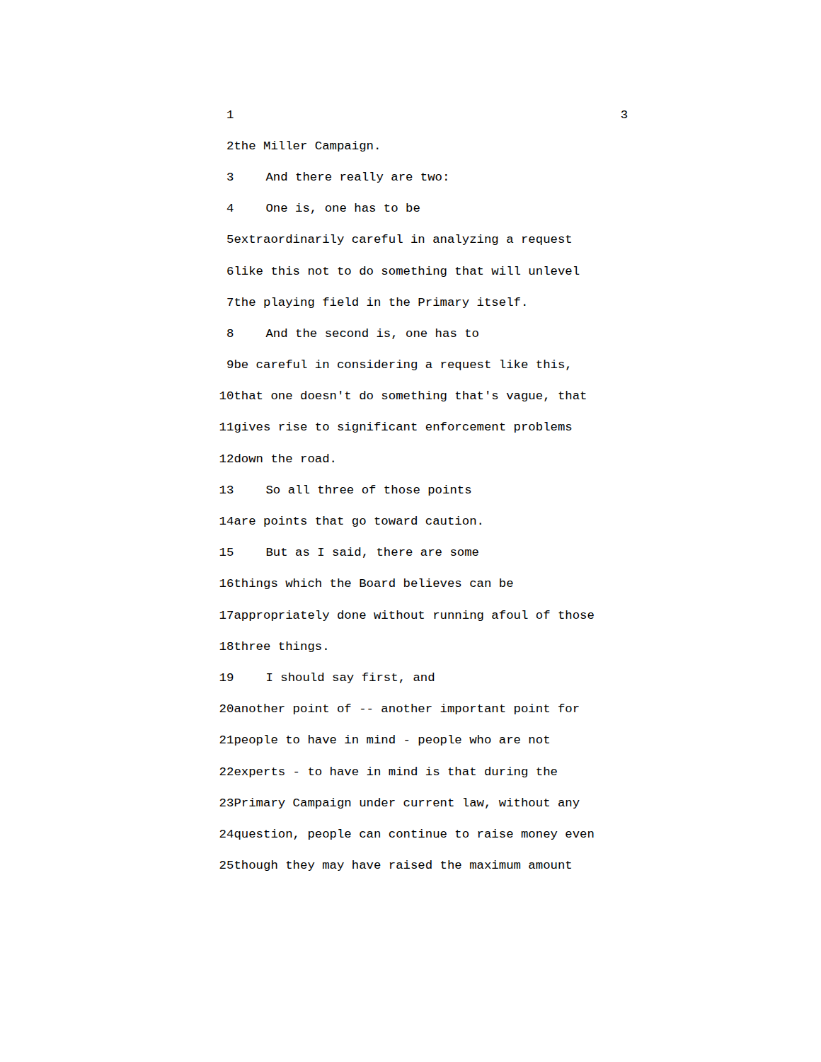| 1 | 3 |
| 2 | the Miller Campaign. |
| 3 | And there really are two: |
| 4 | One is, one has to be |
| 5 | extraordinarily careful in analyzing a request |
| 6 | like this not to do something that will unlevel |
| 7 | the playing field in the Primary itself. |
| 8 | And the second is, one has to |
| 9 | be careful in considering a request like this, |
| 10 | that one doesn't do something that's vague, that |
| 11 | gives rise to significant enforcement problems |
| 12 | down the road. |
| 13 | So all three of those points |
| 14 | are points that go toward caution. |
| 15 | But as I said, there are some |
| 16 | things which the Board believes can be |
| 17 | appropriately done without running afoul of those |
| 18 | three things. |
| 19 | I should say first, and |
| 20 | another point of -- another important point for |
| 21 | people to have in mind - people who are not |
| 22 | experts - to have in mind is that during the |
| 23 | Primary Campaign under current law, without any |
| 24 | question, people can continue to raise money even |
| 25 | though they may have raised the maximum amount |